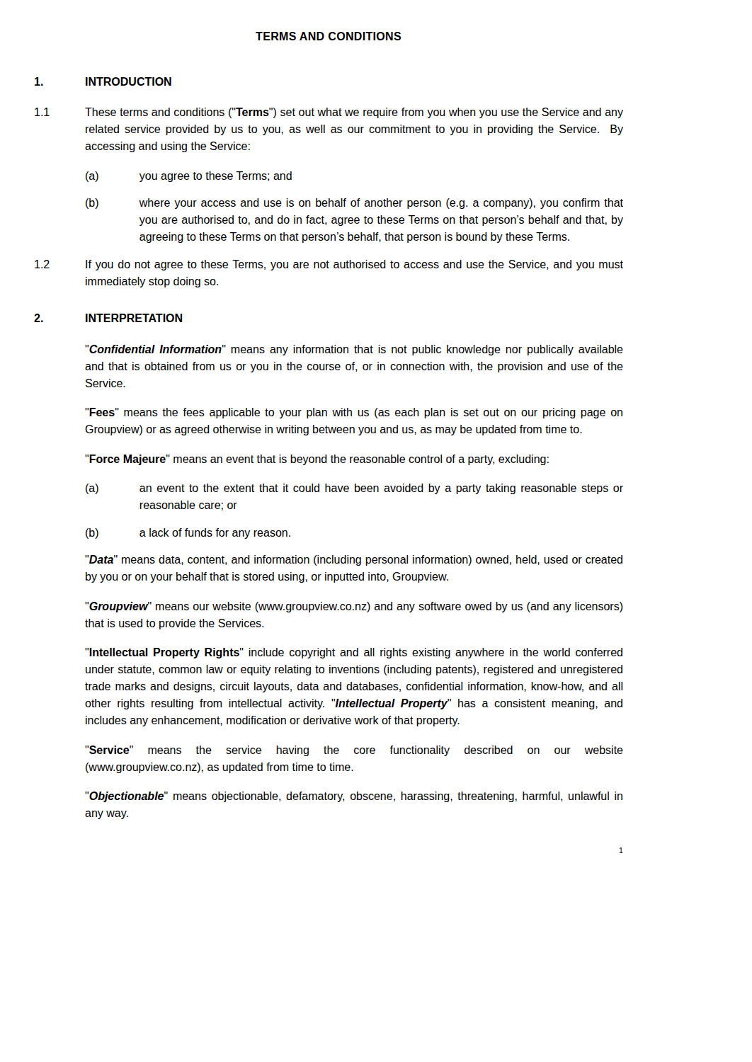TERMS AND CONDITIONS
1.
Introduction
1.1
These terms and conditions ("Terms") set out what we require from you when you use the Service and any related service provided by us to you, as well as our commitment to you in providing the Service. By accessing and using the Service:
(a)
you agree to these Terms; and
(b)
where your access and use is on behalf of another person (e.g. a company), you confirm that you are authorised to, and do in fact, agree to these Terms on that person’s behalf and that, by agreeing to these Terms on that person’s behalf, that person is bound by these Terms.
1.2
If you do not agree to these Terms, you are not authorised to access and use the Service, and you must immediately stop doing so.
2.
Interpretation
"Confidential Information" means any information that is not public knowledge nor publically available and that is obtained from us or you in the course of, or in connection with, the provision and use of the Service.
"Fees" means the fees applicable to your plan with us (as each plan is set out on our pricing page on Groupview) or as agreed otherwise in writing between you and us, as may be updated from time to.
"Force Majeure" means an event that is beyond the reasonable control of a party, excluding:
(a)
an event to the extent that it could have been avoided by a party taking reasonable steps or reasonable care; or
(b)
a lack of funds for any reason.
"Data" means data, content, and information (including personal information) owned, held, used or created by you or on your behalf that is stored using, or inputted into, Groupview.
"Groupview" means our website (www.groupview.co.nz) and any software owed by us (and any licensors) that is used to provide the Services.
"Intellectual Property Rights" include copyright and all rights existing anywhere in the world conferred under statute, common law or equity relating to inventions (including patents), registered and unregistered trade marks and designs, circuit layouts, data and databases, confidential information, know-how, and all other rights resulting from intellectual activity. "Intellectual Property" has a consistent meaning, and includes any enhancement, modification or derivative work of that property.
"Service" means the service having the core functionality described on our website (www.groupview.co.nz), as updated from time to time.
"Objectionable" means objectionable, defamatory, obscene, harassing, threatening, harmful, unlawful in any way.
1